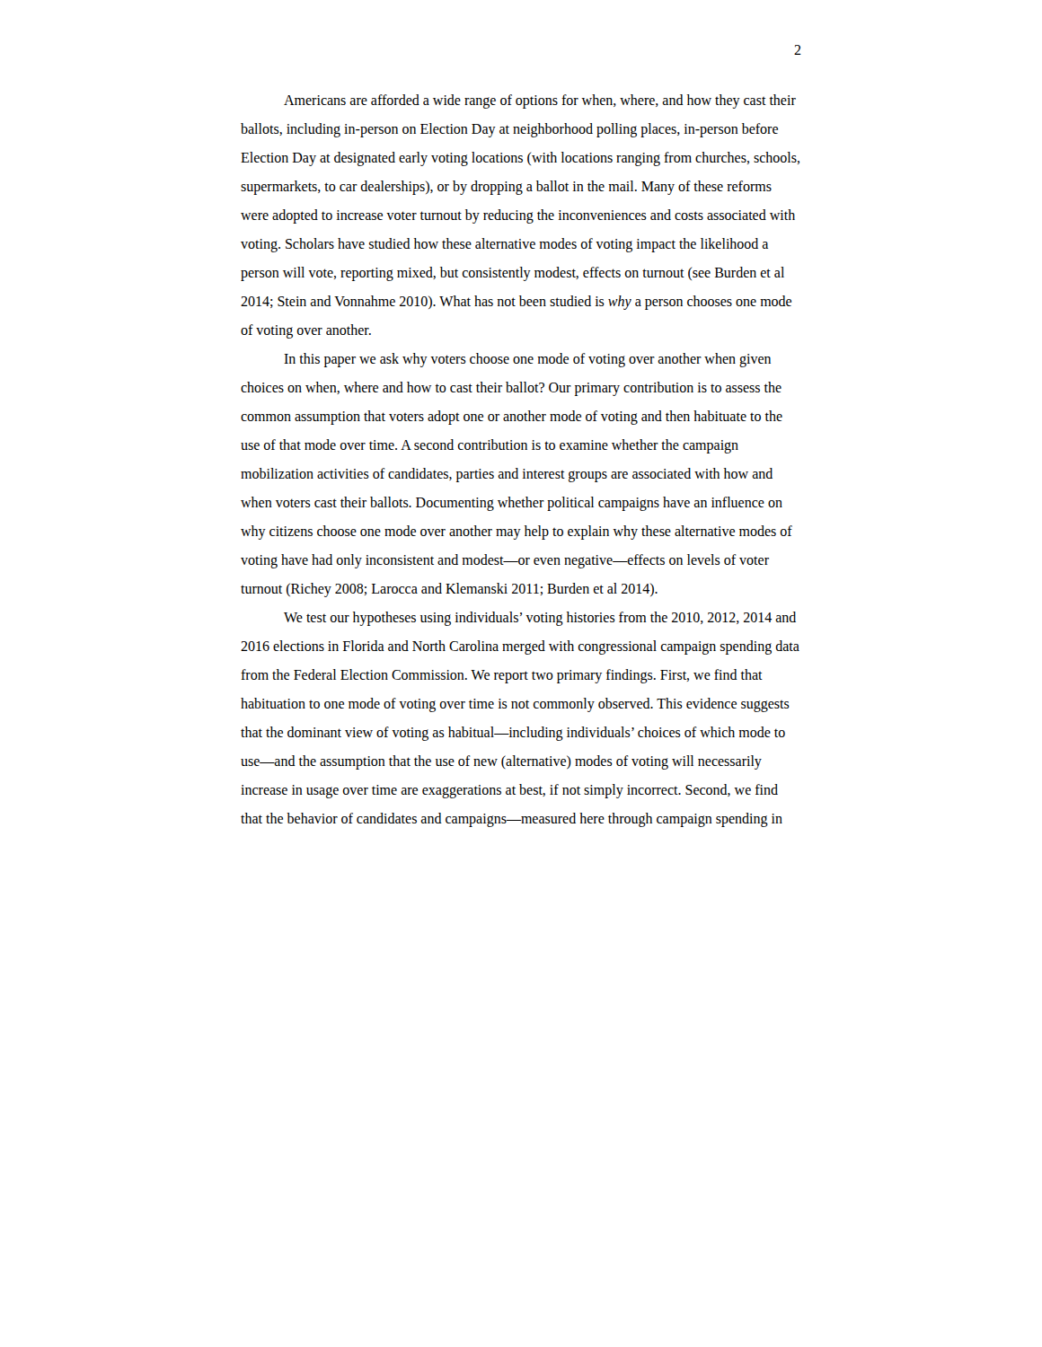2
Americans are afforded a wide range of options for when, where, and how they cast their ballots, including in-person on Election Day at neighborhood polling places, in-person before Election Day at designated early voting locations (with locations ranging from churches, schools, supermarkets, to car dealerships), or by dropping a ballot in the mail. Many of these reforms were adopted to increase voter turnout by reducing the inconveniences and costs associated with voting. Scholars have studied how these alternative modes of voting impact the likelihood a person will vote, reporting mixed, but consistently modest, effects on turnout (see Burden et al 2014; Stein and Vonnahme 2010). What has not been studied is why a person chooses one mode of voting over another.
In this paper we ask why voters choose one mode of voting over another when given choices on when, where and how to cast their ballot? Our primary contribution is to assess the common assumption that voters adopt one or another mode of voting and then habituate to the use of that mode over time. A second contribution is to examine whether the campaign mobilization activities of candidates, parties and interest groups are associated with how and when voters cast their ballots. Documenting whether political campaigns have an influence on why citizens choose one mode over another may help to explain why these alternative modes of voting have had only inconsistent and modest—or even negative—effects on levels of voter turnout (Richey 2008; Larocca and Klemanski 2011; Burden et al 2014).
We test our hypotheses using individuals’ voting histories from the 2010, 2012, 2014 and 2016 elections in Florida and North Carolina merged with congressional campaign spending data from the Federal Election Commission. We report two primary findings. First, we find that habituation to one mode of voting over time is not commonly observed. This evidence suggests that the dominant view of voting as habitual—including individuals’ choices of which mode to use—and the assumption that the use of new (alternative) modes of voting will necessarily increase in usage over time are exaggerations at best, if not simply incorrect. Second, we find that the behavior of candidates and campaigns—measured here through campaign spending in